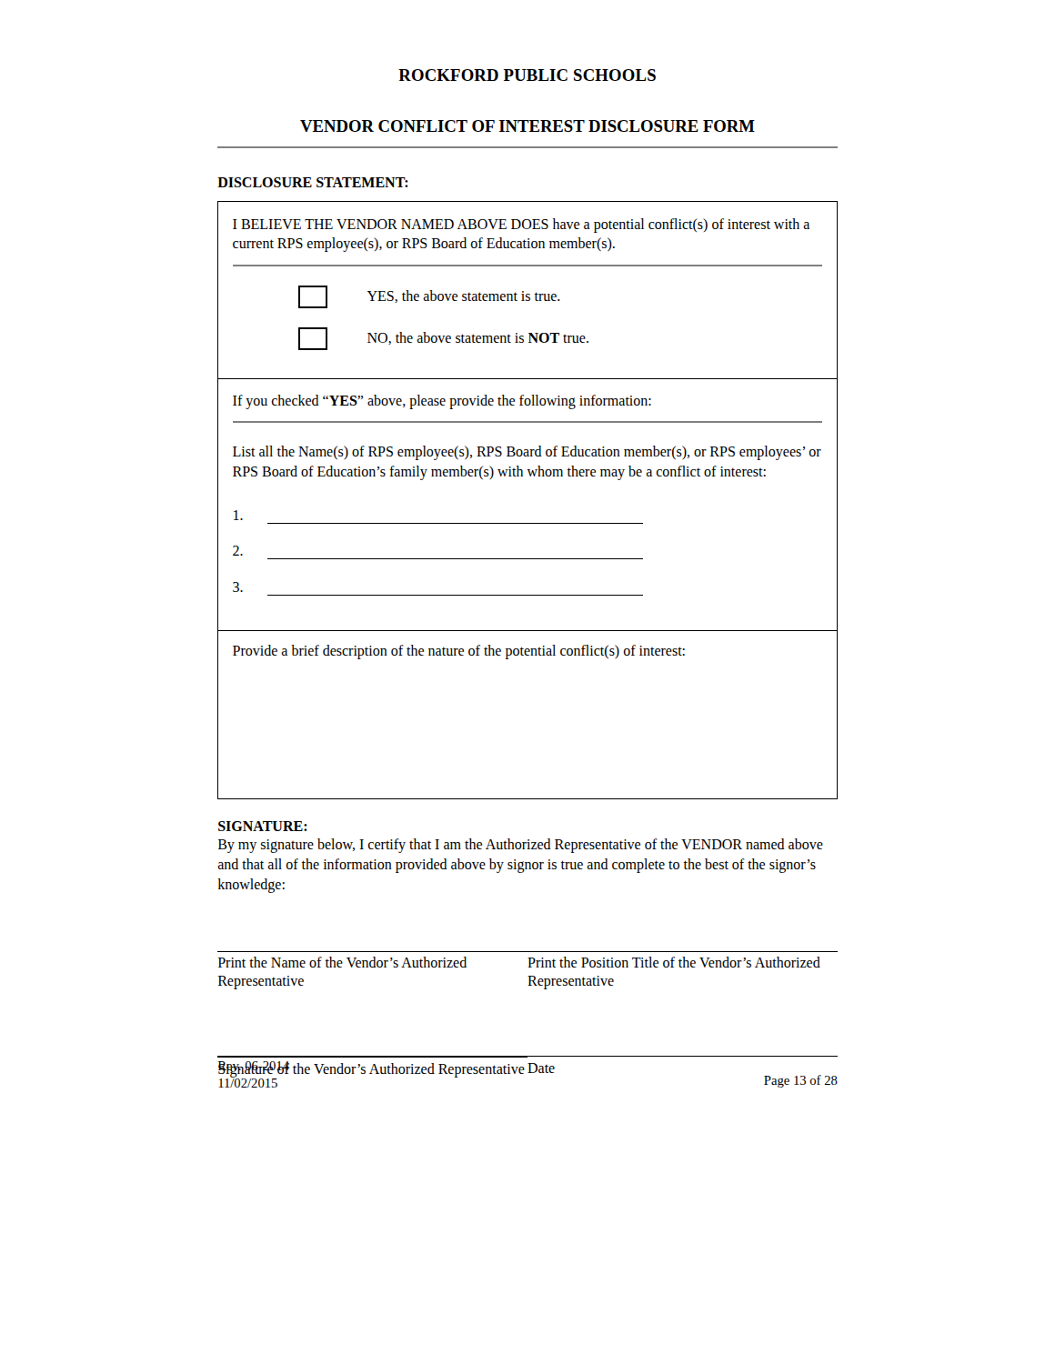ROCKFORD PUBLIC SCHOOLS
VENDOR CONFLICT OF INTEREST DISCLOSURE FORM
DISCLOSURE STATEMENT:
| I BELIEVE THE VENDOR NAMED ABOVE DOES have a potential conflict(s) of interest with a current RPS employee(s), or RPS Board of Education member(s). YES, the above statement is true. NO, the above statement is NOT true. |
| If you checked “ YES ” above, please provide the following information: List all the Name(s) of RPS employee(s), RPS Board of Education member(s), or RPS employees’ or RPS Board of Education’s family member(s) with whom there may be a conflict of interest: |
| Provide a brief description of the nature of the potential conflict(s) of interest: |
SIGNATURE:
By my signature below, I certify that I am the Authorized Representative of the VENDOR named above and that all of the information provided above by signor is true and complete to the best of the signor’s knowledge:
| Print the Name of the Vendor’s Authorized Representative | Print the Position Title of the Vendor’s Authorized Representative |
| Signature of the Vendor’s Authorized Representative | Date |
Rev. 06-2014
11/02/2015
Page 13 of 28